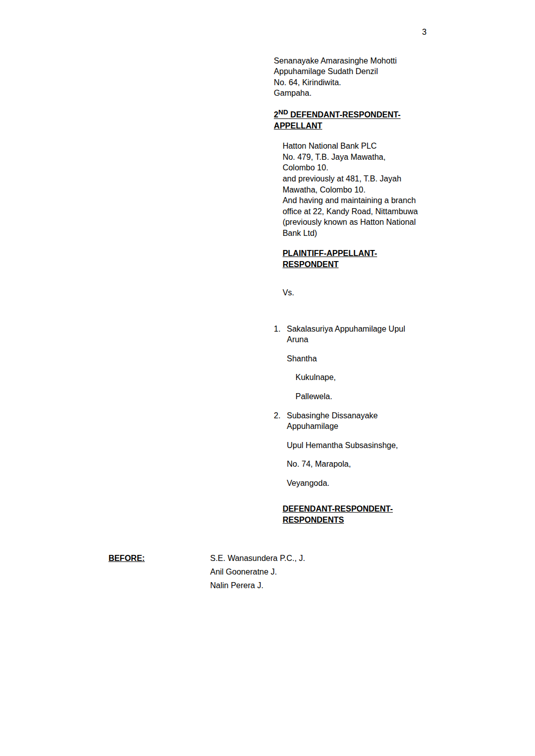3
Senanayake Amarasinghe Mohotti
Appuhamilage Sudath Denzil
No. 64, Kirindiwita.
Gampaha.
2ND DEFENDANT-RESPONDENT-
APPELLANT
Hatton National Bank PLC
No. 479, T.B. Jaya Mawatha,
Colombo 10.
and previously at 481, T.B. Jayah
Mawatha, Colombo 10.
And having and maintaining a branch
office at 22, Kandy Road, Nittambuwa
(previously known as Hatton National
Bank Ltd)
PLAINTIFF-APPELLANT-RESPONDENT
Vs.
1.
Sakalasuriya Appuhamilage Upul Aruna
Shantha
Kukulnape,
Pallewela.
2.
Subasinghe Dissanayake Appuhamilage
Upul Hemantha Subsasinshge,
No. 74, Marapola,
Veyangoda.
DEFENDANT-RESPONDENT-
RESPONDENTS
BEFORE:
S.E. Wanasundera P.C., J.
Anil Gooneratne J.
Nalin Perera J.